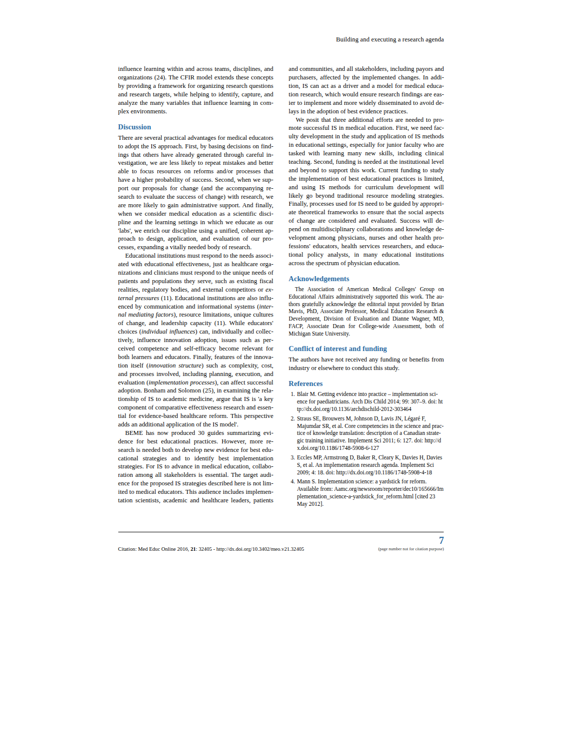Building and executing a research agenda
influence learning within and across teams, disciplines, and organizations (24). The CFIR model extends these concepts by providing a framework for organizing research questions and research targets, while helping to identify, capture, and analyze the many variables that influence learning in complex environments.
Discussion
There are several practical advantages for medical educators to adopt the IS approach. First, by basing decisions on findings that others have already generated through careful investigation, we are less likely to repeat mistakes and better able to focus resources on reforms and/or processes that have a higher probability of success. Second, when we support our proposals for change (and the accompanying research to evaluate the success of change) with research, we are more likely to gain administrative support. And finally, when we consider medical education as a scientific discipline and the learning settings in which we educate as our 'labs', we enrich our discipline using a unified, coherent approach to design, application, and evaluation of our processes, expanding a vitally needed body of research.
Educational institutions must respond to the needs associated with educational effectiveness, just as healthcare organizations and clinicians must respond to the unique needs of patients and populations they serve, such as existing fiscal realities, regulatory bodies, and external competitors or external pressures (11). Educational institutions are also influenced by communication and informational systems (internal mediating factors), resource limitations, unique cultures of change, and leadership capacity (11). While educators' choices (individual influences) can, individually and collectively, influence innovation adoption, issues such as perceived competence and self-efficacy become relevant for both learners and educators. Finally, features of the innovation itself (innovation structure) such as complexity, cost, and processes involved, including planning, execution, and evaluation (implementation processes), can affect successful adoption. Bonham and Solomon (25), in examining the relationship of IS to academic medicine, argue that IS is 'a key component of comparative effectiveness research and essential for evidence-based healthcare reform. This perspective adds an additional application of the IS model'.
BEME has now produced 30 guides summarizing evidence for best educational practices. However, more research is needed both to develop new evidence for best educational strategies and to identify best implementation strategies. For IS to advance in medical education, collaboration among all stakeholders is essential. The target audience for the proposed IS strategies described here is not limited to medical educators. This audience includes implementation scientists, academic and healthcare leaders, patients and communities, and all stakeholders, including payors and purchasers, affected by the implemented changes. In addition, IS can act as a driver and a model for medical education research, which would ensure research findings are easier to implement and more widely disseminated to avoid delays in the adoption of best evidence practices.
We posit that three additional efforts are needed to promote successful IS in medical education. First, we need faculty development in the study and application of IS methods in educational settings, especially for junior faculty who are tasked with learning many new skills, including clinical teaching. Second, funding is needed at the institutional level and beyond to support this work. Current funding to study the implementation of best educational practices is limited, and using IS methods for curriculum development will likely go beyond traditional resource modeling strategies. Finally, processes used for IS need to be guided by appropriate theoretical frameworks to ensure that the social aspects of change are considered and evaluated. Success will depend on multidisciplinary collaborations and knowledge development among physicians, nurses and other health professions' educators, health services researchers, and educational policy analysts, in many educational institutions across the spectrum of physician education.
Acknowledgements
The Association of American Medical Colleges' Group on Educational Affairs administratively supported this work. The authors gratefully acknowledge the editorial input provided by Brian Mavis, PhD, Associate Professor, Medical Education Research & Development, Division of Evaluation and Dianne Wagner, MD, FACP, Associate Dean for College-wide Assessment, both of Michigan State University.
Conflict of interest and funding
The authors have not received any funding or benefits from industry or elsewhere to conduct this study.
References
Blair M. Getting evidence into practice – implementation science for paediatricians. Arch Dis Child 2014; 99: 307–9. doi: http://dx.doi.org/10.1136/archdischild-2012-303464
Straus SE, Brouwers M, Johnson D, Lavis JN, Légaré F, Majumdar SR, et al. Core competencies in the science and practice of knowledge translation: description of a Canadian strategic training initiative. Implement Sci 2011; 6: 127. doi: http://dx.doi.org/10.1186/1748-5908-6-127
Eccles MP, Armstrong D, Baker R, Cleary K, Davies H, Davies S, et al. An implementation research agenda. Implement Sci 2009; 4: 18. doi: http://dx.doi.org/10.1186/1748-5908-4-18
Mann S. Implementation science: a yardstick for reform. Available from: Aamc.org/newsroom/reporter/dec10/165666/Implementation_science-a-yardstick_for_reform.html [cited 23 May 2012].
Citation: Med Educ Online 2016, 21: 32405 - http://dx.doi.org/10.3402/meo.v21.32405
7 (page number not for citation purpose)